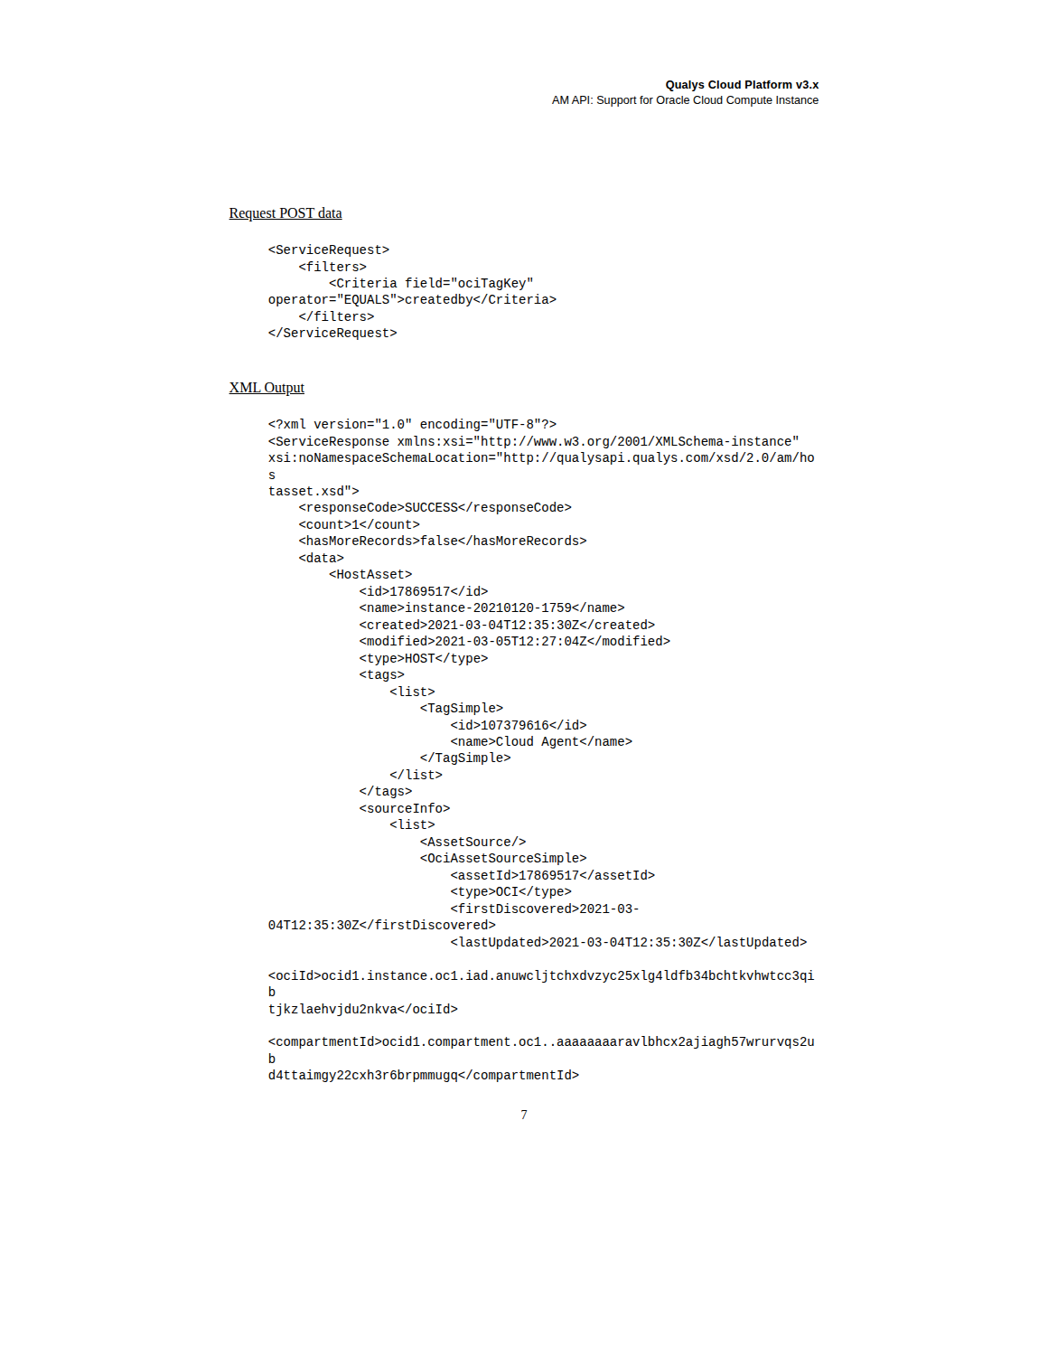Qualys Cloud Platform v3.x
AM API: Support for Oracle Cloud Compute Instance
Request POST data
<ServiceRequest>
    <filters>
        <Criteria field="ociTagKey"
operator="EQUALS">createdby</Criteria>
    </filters>
</ServiceRequest>
XML Output
<?xml version="1.0" encoding="UTF-8"?>
<ServiceResponse xmlns:xsi="http://www.w3.org/2001/XMLSchema-instance"
xsi:noNamespaceSchemaLocation="http://qualysapi.qualys.com/xsd/2.0/am/hos
tasset.xsd">
    <responseCode>SUCCESS</responseCode>
    <count>1</count>
    <hasMoreRecords>false</hasMoreRecords>
    <data>
        <HostAsset>
            <id>17869517</id>
            <name>instance-20210120-1759</name>
            <created>2021-03-04T12:35:30Z</created>
            <modified>2021-03-05T12:27:04Z</modified>
            <type>HOST</type>
            <tags>
                <list>
                    <TagSimple>
                        <id>107379616</id>
                        <name>Cloud Agent</name>
                    </TagSimple>
                </list>
            </tags>
            <sourceInfo>
                <list>
                    <AssetSource/>
                    <OciAssetSourceSimple>
                        <assetId>17869517</assetId>
                        <type>OCI</type>
                        <firstDiscovered>2021-03-
04T12:35:30Z</firstDiscovered>
                        <lastUpdated>2021-03-04T12:35:30Z</lastUpdated>

<ociId>ocid1.instance.oc1.iad.anuwcljtchxdvzyc25xlg4ldfb34bchtkvhwtcc3qib
tjkzlaehvjdu2nkva</ociId>

<compartmentId>ocid1.compartment.oc1..aaaaaaaaravlbhcx2ajiagh57wrurvqs2ub
d4ttaimgy22cxh3r6brpmmugq</compartmentId>
7